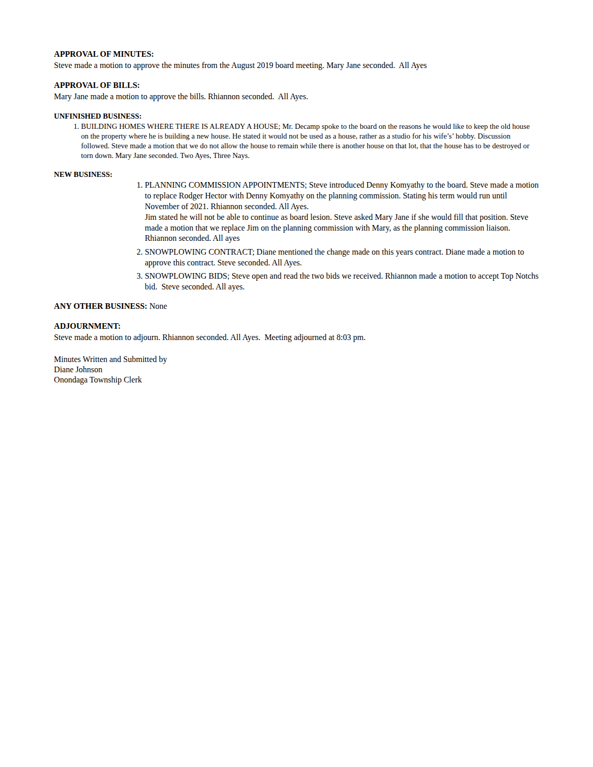Approval of Minutes:
Steve made a motion to approve the minutes from the August 2019 board meeting. Mary Jane seconded. All Ayes
Approval of Bills:
Mary Jane made a motion to approve the bills. Rhiannon seconded. All Ayes.
Unfinished Business:
BUILDING HOMES WHERE THERE IS ALREADY A HOUSE; Mr. Decamp spoke to the board on the reasons he would like to keep the old house on the property where he is building a new house. He stated it would not be used as a house, rather as a studio for his wife’s’ hobby. Discussion followed. Steve made a motion that we do not allow the house to remain while there is another house on that lot, that the house has to be destroyed or torn down. Mary Jane seconded. Two Ayes, Three Nays.
New Business:
PLANNING COMMISSION APPOINTMENTS; Steve introduced Denny Komyathy to the board. Steve made a motion to replace Rodger Hector with Denny Komyathy on the planning commission. Stating his term would run until November of 2021. Rhiannon seconded. All Ayes.
Jim stated he will not be able to continue as board lesion. Steve asked Mary Jane if she would fill that position. Steve made a motion that we replace Jim on the planning commission with Mary, as the planning commission liaison. Rhiannon seconded. All ayes
SNOWPLOWING CONTRACT; Diane mentioned the change made on this years contract. Diane made a motion to approve this contract. Steve seconded. All Ayes.
SNOWPLOWING BIDS; Steve open and read the two bids we received. Rhiannon made a motion to accept Top Notchs bid. Steve seconded. All ayes.
ANY OTHER BUSINESS: None
Adjournment:
Steve made a motion to adjourn. Rhiannon seconded. All Ayes. Meeting adjourned at 8:03 pm.
Minutes Written and Submitted by
Diane Johnson
Onondaga Township Clerk